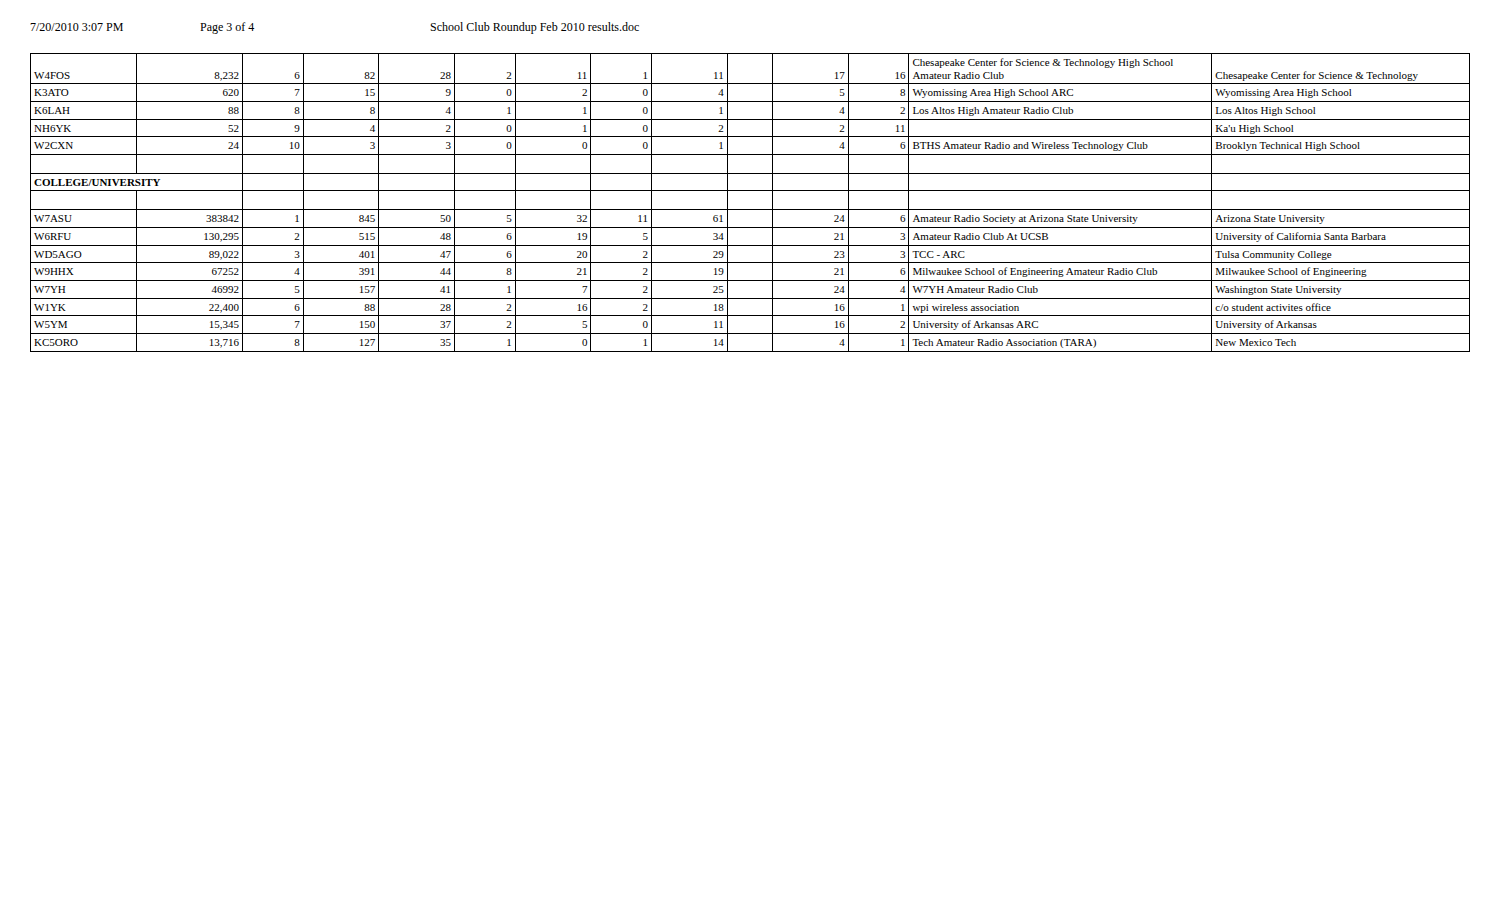7/20/2010 3:07 PM
Page 3 of 4
School Club Roundup Feb 2010 results.doc
| W4FOS | 8,232 | 6 | 82 | 28 | 2 | 11 | 1 | 11 | | 17 | 16 | Chesapeake Center for Science & Technology High School Amateur Radio Club | Chesapeake Center for Science & Technology |
| K3ATO | 620 | 7 | 15 | 9 | 0 | 2 | 0 | 4 | | 5 | 8 | Wyomissing Area High School ARC | Wyomissing Area High School |
| K6LAH | 88 | 8 | 8 | 4 | 1 | 1 | 0 | 1 | | 4 | 2 | Los Altos High Amateur Radio Club | Los Altos High School |
| NH6YK | 52 | 9 | 4 | 2 | 0 | 1 | 0 | 2 | | 2 | 11 | | Ka'u High School |
| W2CXN | 24 | 10 | 3 | 3 | 0 | 0 | 0 | 1 | | 4 | 6 | BTHS Amateur Radio and Wireless Technology Club | Brooklyn Technical High School |
| COLLEGE/UNIVERSITY | | | | | | | | | | | | |
| W7ASU | 383842 | 1 | 845 | 50 | 5 | 32 | 11 | 61 | | 24 | 6 | Amateur Radio Society at Arizona State University | Arizona State University |
| W6RFU | 130,295 | 2 | 515 | 48 | 6 | 19 | 5 | 34 | | 21 | 3 | Amateur Radio Club At UCSB | University of California Santa Barbara |
| WD5AGO | 89,022 | 3 | 401 | 47 | 6 | 20 | 2 | 29 | | 23 | 3 | TCC - ARC | Tulsa Community College |
| W9HHX | 67252 | 4 | 391 | 44 | 8 | 21 | 2 | 19 | | 21 | 6 | Milwaukee School of Engineering Amateur Radio Club | Milwaukee School of Engineering |
| W7YH | 46992 | 5 | 157 | 41 | 1 | 7 | 2 | 25 | | 24 | 4 | W7YH Amateur Radio Club | Washington State University |
| W1YK | 22,400 | 6 | 88 | 28 | 2 | 16 | 2 | 18 | | 16 | 1 | wpi wireless association | c/o student activites office |
| W5YM | 15,345 | 7 | 150 | 37 | 2 | 5 | 0 | 11 | | 16 | 2 | University of Arkansas ARC | University of Arkansas |
| KC5ORO | 13,716 | 8 | 127 | 35 | 1 | 0 | 1 | 14 | | 4 | 1 | Tech Amateur Radio Association (TARA) | New Mexico Tech |